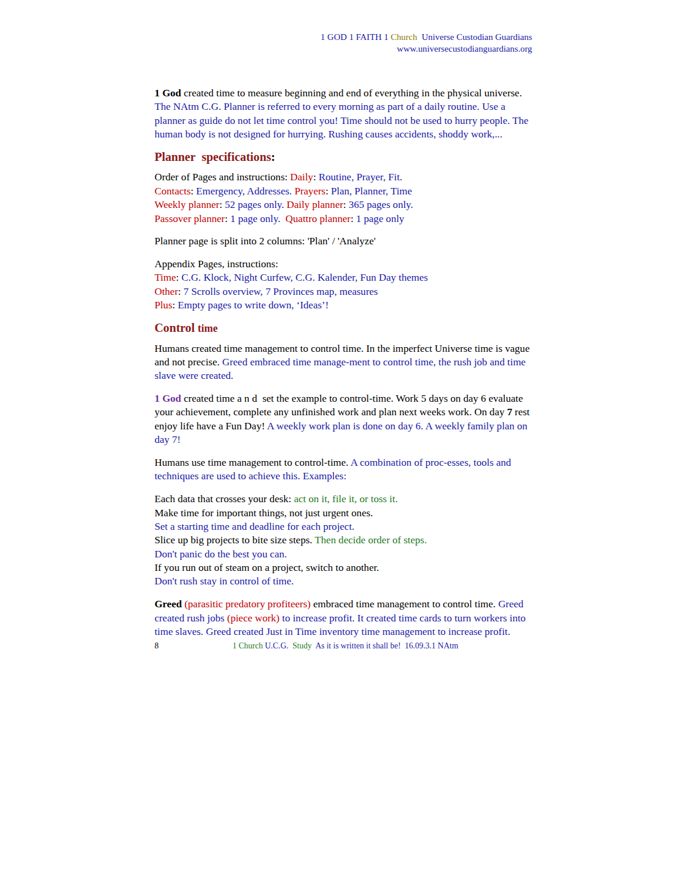1 GOD 1 FAITH 1 Church Universe Custodian Guardians
www.universecustodianguardians.org
1 God created time to measure beginning and end of everything in the physical universe. The NAtm C.G. Planner is referred to every morning as part of a daily routine. Use a planner as guide do not let time control you! Time should not be used to hurry people. The human body is not designed for hurrying. Rushing causes accidents, shoddy work,...
Planner specifications:
Order of Pages and instructions: Daily: Routine, Prayer, Fit.
Contacts: Emergency, Addresses. Prayers: Plan, Planner, Time
Weekly planner: 52 pages only. Daily planner: 365 pages only.
Passover planner: 1 page only. Quattro planner: 1 page only
Planner page is split into 2 columns: 'Plan' / 'Analyze'
Appendix Pages, instructions:
Time: C.G. Klock, Night Curfew, C.G. Kalender, Fun Day themes
Other: 7 Scrolls overview, 7 Provinces map, measures
Plus: Empty pages to write down, ‘Ideas’!
Control time
Humans created time management to control time. In the imperfect Universe time is vague and not precise. Greed embraced time manage-ment to control time, the rush job and time slave were created.
1 God created time a n d set the example to control-time. Work 5 days on day 6 evaluate your achievement, complete any unfinished work and plan next weeks work. On day 7 rest enjoy life have a Fun Day! A weekly work plan is done on day 6. A weekly family plan on day 7!
Humans use time management to control-time. A combination of proc-esses, tools and techniques are used to achieve this. Examples:
Each data that crosses your desk: act on it, file it, or toss it.
Make time for important things, not just urgent ones.
Set a starting time and deadline for each project.
Slice up big projects to bite size steps. Then decide order of steps.
Don't panic do the best you can.
If you run out of steam on a project, switch to another.
Don't rush stay in control of time.
Greed (parasitic predatory profiteers) embraced time management to control time. Greed created rush jobs (piece work) to increase profit. It created time cards to turn workers into time slaves. Greed created Just in Time inventory time management to increase profit.
8
1 Church U.C.G. Study As it is written it shall be! 16.09.3.1 NAtm